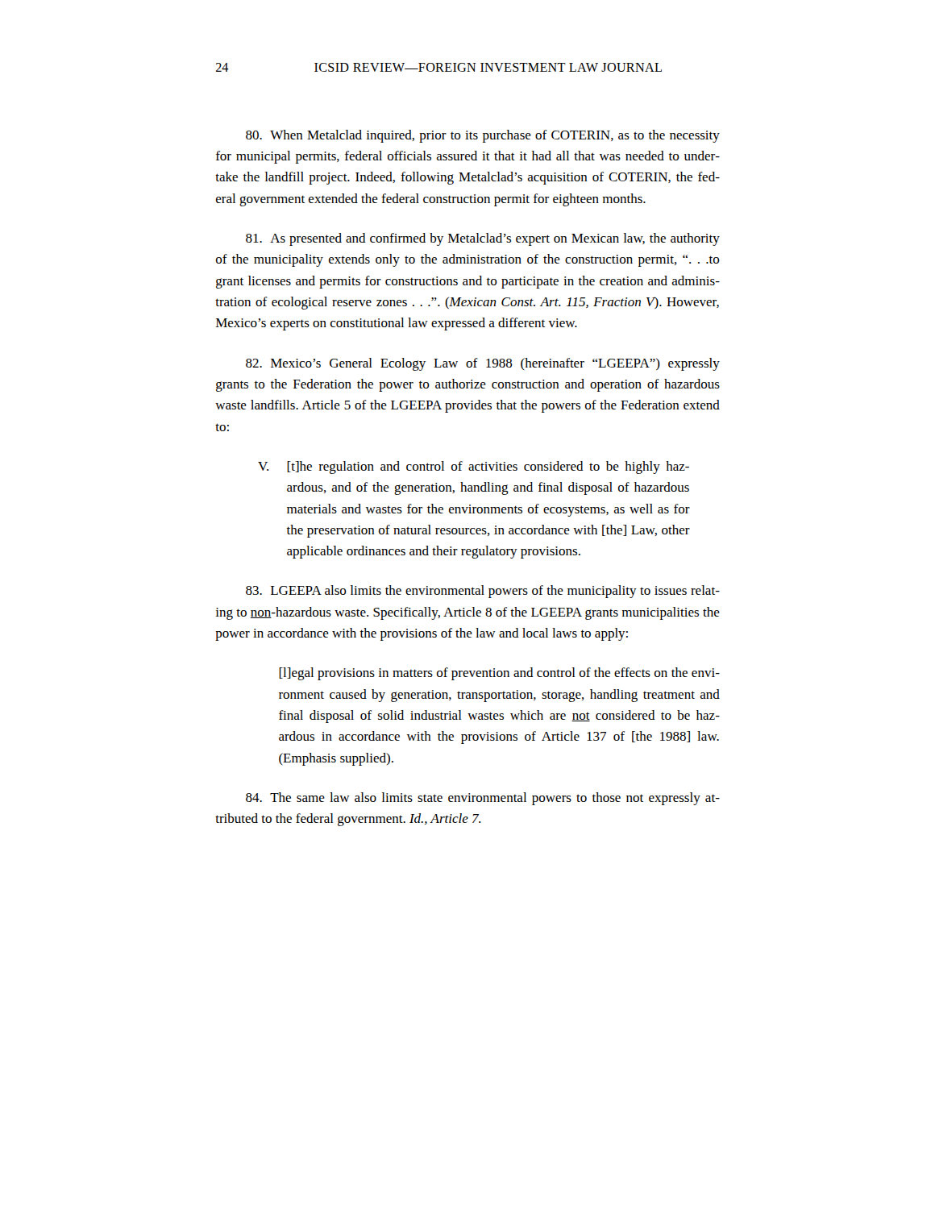24
ICSID Review—Foreign Investment Law Journal
80. When Metalclad inquired, prior to its purchase of COTERIN, as to the necessity for municipal permits, federal officials assured it that it had all that was needed to undertake the landfill project. Indeed, following Metalclad’s acquisition of COTERIN, the federal government extended the federal construction permit for eighteen months.
81. As presented and confirmed by Metalclad’s expert on Mexican law, the authority of the municipality extends only to the administration of the construction permit, “. . .to grant licenses and permits for constructions and to participate in the creation and administration of ecological reserve zones . . .”. (Mexican Const. Art. 115, Fraction V). However, Mexico’s experts on constitutional law expressed a different view.
82. Mexico’s General Ecology Law of 1988 (hereinafter “LGEEPA”) expressly grants to the Federation the power to authorize construction and operation of hazardous waste landfills. Article 5 of the LGEEPA provides that the powers of the Federation extend to:
V.
[t]he regulation and control of activities considered to be highly hazardous, and of the generation, handling and final disposal of hazardous materials and wastes for the environments of ecosystems, as well as for the preservation of natural resources, in accordance with [the] Law, other applicable ordinances and their regulatory provisions.
83. LGEEPA also limits the environmental powers of the municipality to issues relating to non-hazardous waste. Specifically, Article 8 of the LGEEPA grants municipalities the power in accordance with the provisions of the law and local laws to apply:
[l]egal provisions in matters of prevention and control of the effects on the environment caused by generation, transportation, storage, handling treatment and final disposal of solid industrial wastes which are not considered to be hazardous in accordance with the provisions of Article 137 of [the 1988] law. (Emphasis supplied).
84. The same law also limits state environmental powers to those not expressly attributed to the federal government. Id., Article 7.